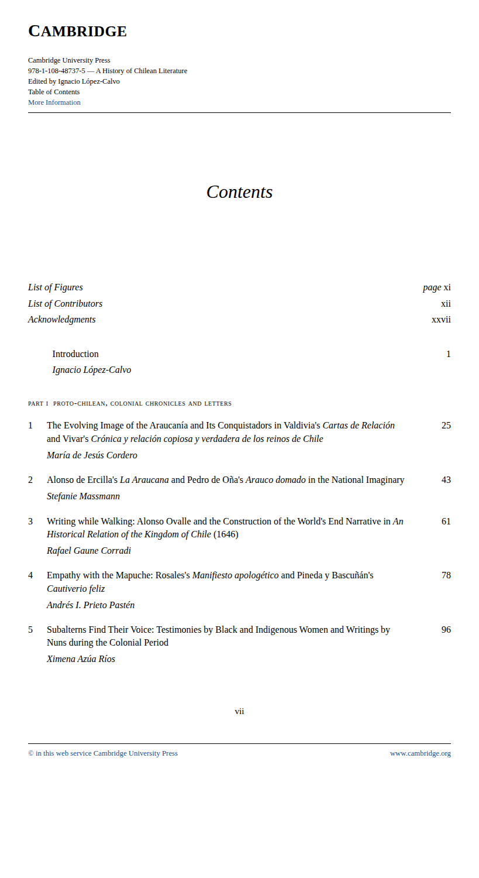CAMBRIDGE
Cambridge University Press
978-1-108-48737-5 — A History of Chilean Literature
Edited by Ignacio López-Calvo
Table of Contents
More Information
Contents
| List of Figures | page xi |
| List of Contributors | xii |
| Acknowledgments | xxvii |
| Introduction | 1 |
| Ignacio López-Calvo | |
part i proto-chilean, colonial chronicles and letters
| 1 | The Evolving Image of the Araucanía and Its Conquistadors in Valdivia's Cartas de Relación and Vivar's Crónica y relación copiosa y verdadera de los reinos de Chile | 25 |
| | María de Jesús Cordero | |
| 2 | Alonso de Ercilla's La Araucana and Pedro de Oña's Arauco domado in the National Imaginary | 43 |
| | Stefanie Massmann | |
| 3 | Writing while Walking: Alonso Ovalle and the Construction of the World's End Narrative in An Historical Relation of the Kingdom of Chile (1646) | 61 |
| | Rafael Gaune Corradi | |
| 4 | Empathy with the Mapuche: Rosales's Manifiesto apologético and Pineda y Bascuñán's Cautiverio feliz | 78 |
| | Andrés I. Prieto Pastén | |
| 5 | Subalterns Find Their Voice: Testimonies by Black and Indigenous Women and Writings by Nuns during the Colonial Period | 96 |
| | Ximena Azúa Ríos | |
vii
© in this web service Cambridge University Press www.cambridge.org